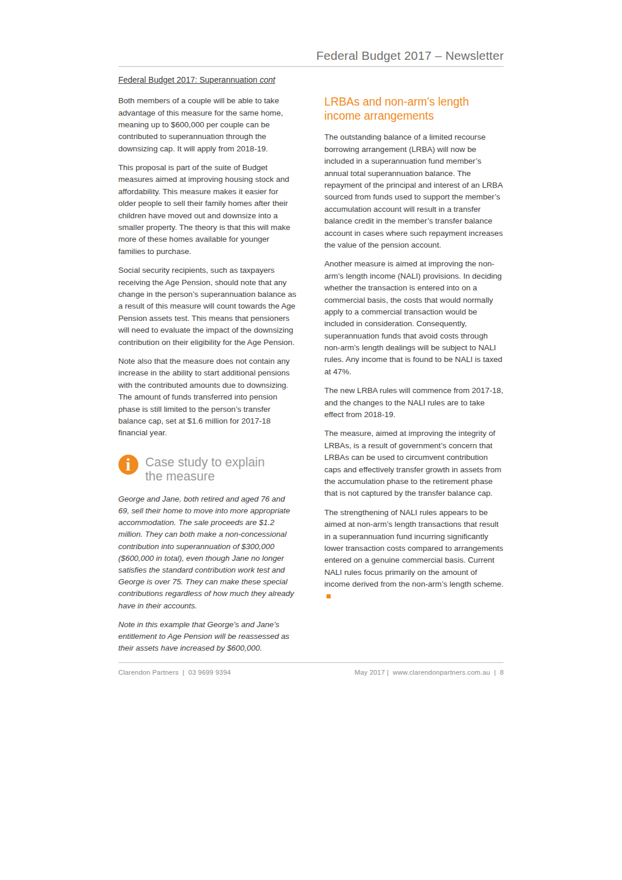Federal Budget 2017 – Newsletter
Federal Budget 2017: Superannuation cont
Both members of a couple will be able to take advantage of this measure for the same home, meaning up to $600,000 per couple can be contributed to superannuation through the downsizing cap. It will apply from 2018-19.
This proposal is part of the suite of Budget measures aimed at improving housing stock and affordability. This measure makes it easier for older people to sell their family homes after their children have moved out and downsize into a smaller property. The theory is that this will make more of these homes available for younger families to purchase.
Social security recipients, such as taxpayers receiving the Age Pension, should note that any change in the person’s superannuation balance as a result of this measure will count towards the Age Pension assets test. This means that pensioners will need to evaluate the impact of the downsizing contribution on their eligibility for the Age Pension.
Note also that the measure does not contain any increase in the ability to start additional pensions with the contributed amounts due to downsizing. The amount of funds transferred into pension phase is still limited to the person’s transfer balance cap, set at $1.6 million for 2017-18 financial year.
i
Case study to explain
the measure
George and Jane, both retired and aged 76 and 69, sell their home to move into more appropriate accommodation. The sale proceeds are $1.2 million. They can both make a non-concessional contribution into superannuation of $300,000 ($600,000 in total), even though Jane no longer satisfies the standard contribution work test and George is over 75. They can make these special contributions regardless of how much they already have in their accounts.
Note in this example that George’s and Jane’s entitlement to Age Pension will be reassessed as their assets have increased by $600,000.
LRBAs and non-arm’s length income arrangements
The outstanding balance of a limited recourse borrowing arrangement (LRBA) will now be included in a superannuation fund member’s annual total superannuation balance. The repayment of the principal and interest of an LRBA sourced from funds used to support the member’s accumulation account will result in a transfer balance credit in the member’s transfer balance account in cases where such repayment increases the value of the pension account.
Another measure is aimed at improving the non-arm’s length income (NALI) provisions. In deciding whether the transaction is entered into on a commercial basis, the costs that would normally apply to a commercial transaction would be included in consideration. Consequently, superannuation funds that avoid costs through non-arm’s length dealings will be subject to NALI rules. Any income that is found to be NALI is taxed at 47%.
The new LRBA rules will commence from 2017-18, and the changes to the NALI rules are to take effect from 2018-19.
The measure, aimed at improving the integrity of LRBAs, is a result of government’s concern that LRBAs can be used to circumvent contribution caps and effectively transfer growth in assets from the accumulation phase to the retirement phase that is not captured by the transfer balance cap.
The strengthening of NALI rules appears to be aimed at non-arm’s length transactions that result in a superannuation fund incurring significantly lower transaction costs compared to arrangements entered on a genuine commercial basis. Current NALI rules focus primarily on the amount of income derived from the non-arm’s length scheme.
Clarendon Partners | 03 9699 9394
May 2017 | www.clarendonpartners.com.au | 8